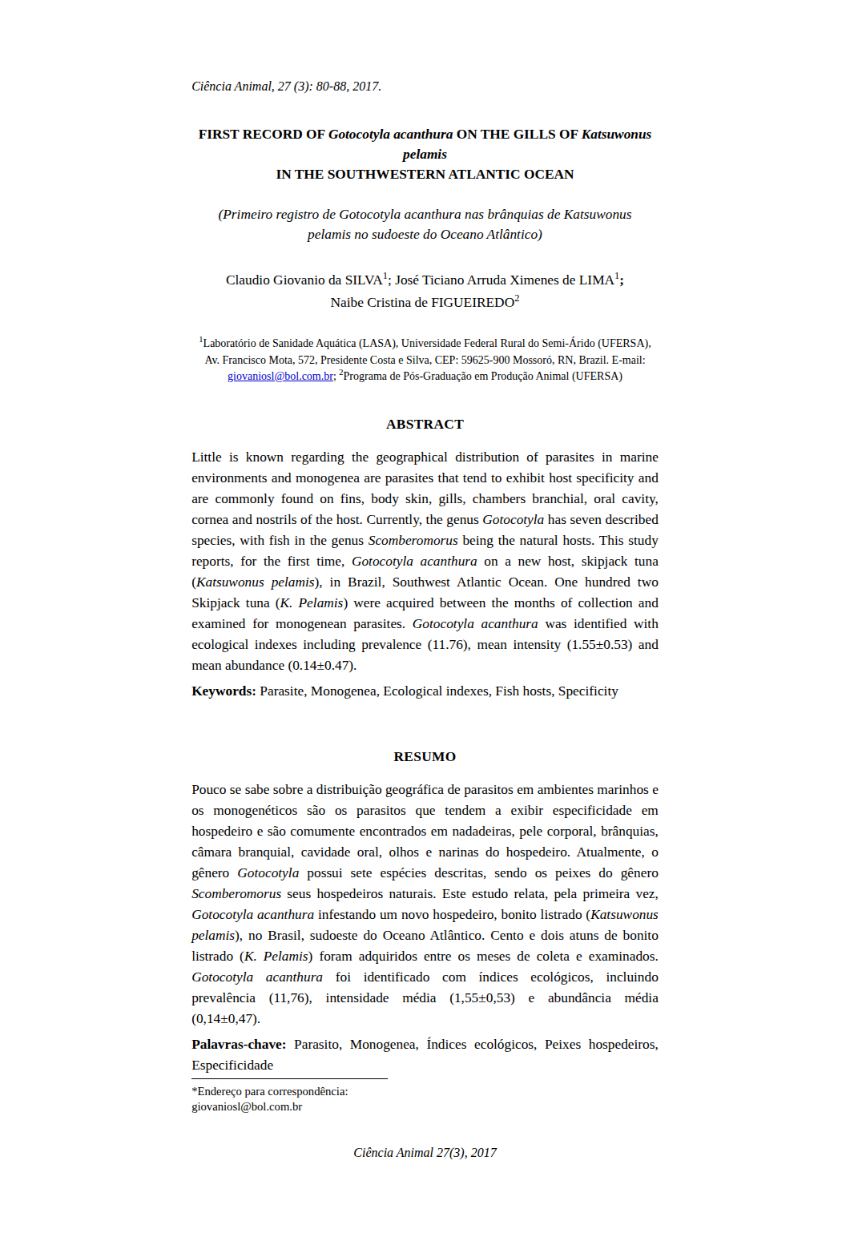Ciência Animal, 27 (3): 80-88, 2017.
FIRST RECORD OF Gotocotyla acanthura ON THE GILLS OF Katsuwonus pelamis
IN THE SOUTHWESTERN ATLANTIC OCEAN
(Primeiro registro de Gotocotyla acanthura nas brânquias de Katsuwonus
pelamis no sudoeste do Oceano Atlântico)
Claudio Giovanio da SILVA1; José Ticiano Arruda Ximenes de LIMA1;
Naibe Cristina de FIGUEIREDO2
1Laboratório de Sanidade Aquática (LASA), Universidade Federal Rural do Semi-Árido (UFERSA), Av. Francisco Mota, 572, Presidente Costa e Silva, CEP: 59625-900 Mossoró, RN, Brazil. E-mail: giovaniosl@bol.com.br; 2Programa de Pós-Graduação em Produção Animal (UFERSA)
ABSTRACT
Little is known regarding the geographical distribution of parasites in marine environments and monogenea are parasites that tend to exhibit host specificity and are commonly found on fins, body skin, gills, chambers branchial, oral cavity, cornea and nostrils of the host. Currently, the genus Gotocotyla has seven described species, with fish in the genus Scomberomorus being the natural hosts. This study reports, for the first time, Gotocotyla acanthura on a new host, skipjack tuna (Katsuwonus pelamis), in Brazil, Southwest Atlantic Ocean. One hundred two Skipjack tuna (K. Pelamis) were acquired between the months of collection and examined for monogenean parasites. Gotocotyla acanthura was identified with ecological indexes including prevalence (11.76), mean intensity (1.55±0.53) and mean abundance (0.14±0.47).
Keywords: Parasite, Monogenea, Ecological indexes, Fish hosts, Specificity
RESUMO
Pouco se sabe sobre a distribuição geográfica de parasitos em ambientes marinhos e os monogenéticos são os parasitos que tendem a exibir especificidade em hospedeiro e são comumente encontrados em nadadeiras, pele corporal, brânquias, câmara branquial, cavidade oral, olhos e narinas do hospedeiro. Atualmente, o gênero Gotocotyla possui sete espécies descritas, sendo os peixes do gênero Scomberomorus seus hospedeiros naturais. Este estudo relata, pela primeira vez, Gotocotyla acanthura infestando um novo hospedeiro, bonito listrado (Katsuwonus pelamis), no Brasil, sudoeste do Oceano Atlântico. Cento e dois atuns de bonito listrado (K. Pelamis) foram adquiridos entre os meses de coleta e examinados. Gotocotyla acanthura foi identificado com índices ecológicos, incluindo prevalência (11,76), intensidade média (1,55±0,53) e abundância média (0,14±0,47).
Palavras-chave: Parasito, Monogenea, Índices ecológicos, Peixes hospedeiros, Especificidade
*Endereço para correspondência:
giovaniosl@bol.com.br
Ciência Animal 27(3), 2017